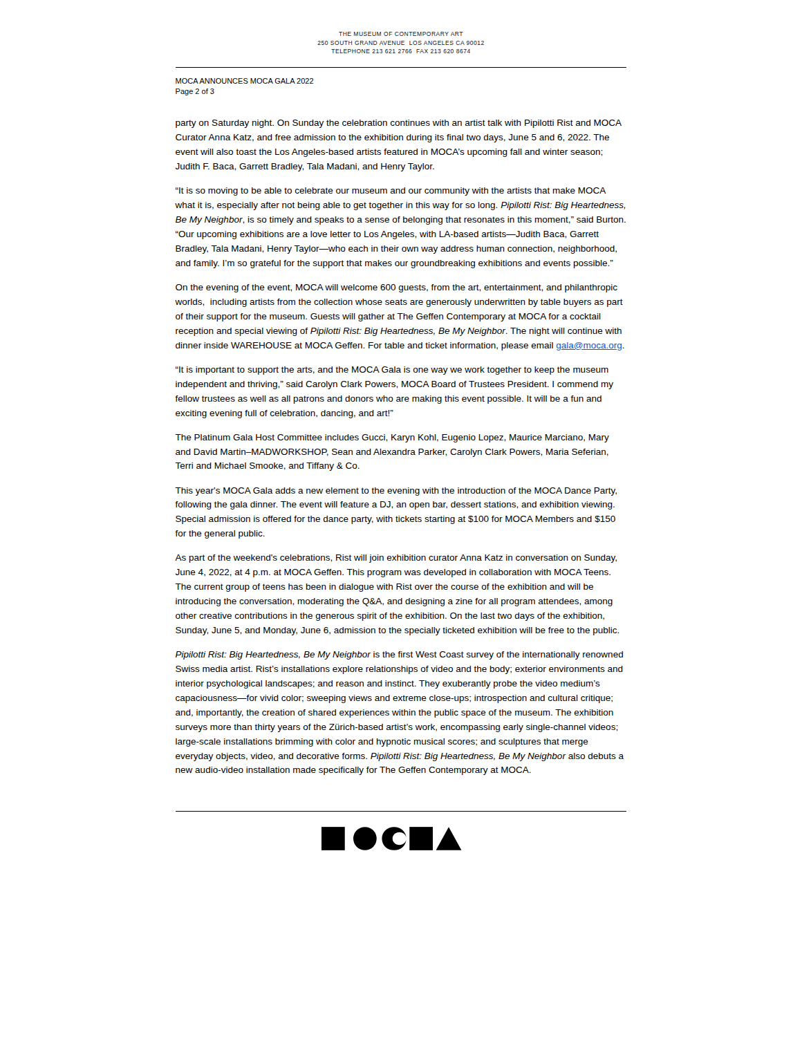THE MUSEUM OF CONTEMPORARY ART
250 SOUTH GRAND AVENUE LOS ANGELES CA 90012
TELEPHONE 213 621 2766 FAX 213 620 8674
MOCA ANNOUNCES MOCA GALA 2022
Page 2 of 3
party on Saturday night. On Sunday the celebration continues with an artist talk with Pipilotti Rist and MOCA Curator Anna Katz, and free admission to the exhibition during its final two days, June 5 and 6, 2022. The event will also toast the Los Angeles-based artists featured in MOCA’s upcoming fall and winter season; Judith F. Baca, Garrett Bradley, Tala Madani, and Henry Taylor.
“It is so moving to be able to celebrate our museum and our community with the artists that make MOCA what it is, especially after not being able to get together in this way for so long. Pipilotti Rist: Big Heartedness, Be My Neighbor, is so timely and speaks to a sense of belonging that resonates in this moment,” said Burton. “Our upcoming exhibitions are a love letter to Los Angeles, with LA-based artists—Judith Baca, Garrett Bradley, Tala Madani, Henry Taylor—who each in their own way address human connection, neighborhood, and family. I’m so grateful for the support that makes our groundbreaking exhibitions and events possible.”
On the evening of the event, MOCA will welcome 600 guests, from the art, entertainment, and philanthropic worlds, including artists from the collection whose seats are generously underwritten by table buyers as part of their support for the museum. Guests will gather at The Geffen Contemporary at MOCA for a cocktail reception and special viewing of Pipilotti Rist: Big Heartedness, Be My Neighbor. The night will continue with dinner inside WAREHOUSE at MOCA Geffen. For table and ticket information, please email gala@moca.org.
“It is important to support the arts, and the MOCA Gala is one way we work together to keep the museum independent and thriving,” said Carolyn Clark Powers, MOCA Board of Trustees President. I commend my fellow trustees as well as all patrons and donors who are making this event possible. It will be a fun and exciting evening full of celebration, dancing, and art!”
The Platinum Gala Host Committee includes Gucci, Karyn Kohl, Eugenio Lopez, Maurice Marciano, Mary and David Martin–MADWORKSHOP, Sean and Alexandra Parker, Carolyn Clark Powers, Maria Seferian, Terri and Michael Smooke, and Tiffany & Co.
This year's MOCA Gala adds a new element to the evening with the introduction of the MOCA Dance Party, following the gala dinner. The event will feature a DJ, an open bar, dessert stations, and exhibition viewing. Special admission is offered for the dance party, with tickets starting at $100 for MOCA Members and $150 for the general public.
As part of the weekend's celebrations, Rist will join exhibition curator Anna Katz in conversation on Sunday, June 4, 2022, at 4 p.m. at MOCA Geffen. This program was developed in collaboration with MOCA Teens. The current group of teens has been in dialogue with Rist over the course of the exhibition and will be introducing the conversation, moderating the Q&A, and designing a zine for all program attendees, among other creative contributions in the generous spirit of the exhibition. On the last two days of the exhibition, Sunday, June 5, and Monday, June 6, admission to the specially ticketed exhibition will be free to the public.
Pipilotti Rist: Big Heartedness, Be My Neighbor is the first West Coast survey of the internationally renowned Swiss media artist. Rist’s installations explore relationships of video and the body; exterior environments and interior psychological landscapes; and reason and instinct. They exuberantly probe the video medium’s capaciousness—for vivid color; sweeping views and extreme close-ups; introspection and cultural critique; and, importantly, the creation of shared experiences within the public space of the museum. The exhibition surveys more than thirty years of the Zürich-based artist’s work, encompassing early single-channel videos; large-scale installations brimming with color and hypnotic musical scores; and sculptures that merge everyday objects, video, and decorative forms. Pipilotti Rist: Big Heartedness, Be My Neighbor also debuts a new audio-video installation made specifically for The Geffen Contemporary at MOCA.